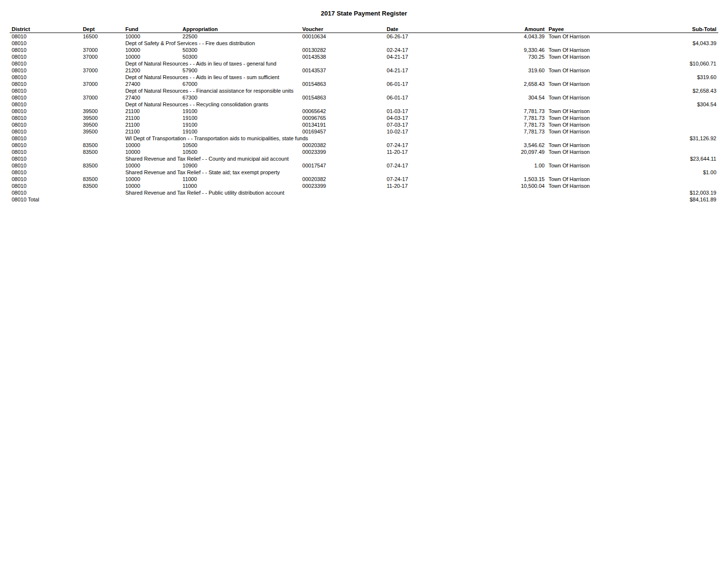2017 State Payment Register
| District | Dept | Fund | Appropriation | Voucher | Date | Amount | Payee | Sub-Total |
| --- | --- | --- | --- | --- | --- | --- | --- | --- |
| 08010 | 16500 | 10000 | 22500 | 00010634 | 06-26-17 | 4,043.39 | Town Of Harrison | |
| 08010 | | Dept of Safety & Prof Services - - Fire dues distribution | | $4,043.39 |
| 08010 | 37000 | 10000 | 50300 | 00130282 | 02-24-17 | 9,330.46 | Town Of Harrison | |
| 08010 | 37000 | 10000 | 50300 | 00143538 | 04-21-17 | 730.25 | Town Of Harrison | |
| 08010 | | Dept of Natural Resources - - Aids in lieu of taxes - general fund | | $10,060.71 |
| 08010 | 37000 | 21200 | 57900 | 00143537 | 04-21-17 | 319.60 | Town Of Harrison | |
| 08010 | | Dept of Natural Resources - - Aids in lieu of taxes - sum sufficient | | $319.60 |
| 08010 | 37000 | 27400 | 67000 | 00154863 | 06-01-17 | 2,658.43 | Town Of Harrison | |
| 08010 | | Dept of Natural Resources - - Financial assistance for responsible units | | $2,658.43 |
| 08010 | 37000 | 27400 | 67300 | 00154863 | 06-01-17 | 304.54 | Town Of Harrison | |
| 08010 | | Dept of Natural Resources - - Recycling consolidation grants | | $304.54 |
| 08010 | 39500 | 21100 | 19100 | 00065642 | 01-03-17 | 7,781.73 | Town Of Harrison | |
| 08010 | 39500 | 21100 | 19100 | 00096765 | 04-03-17 | 7,781.73 | Town Of Harrison | |
| 08010 | 39500 | 21100 | 19100 | 00134191 | 07-03-17 | 7,781.73 | Town Of Harrison | |
| 08010 | 39500 | 21100 | 19100 | 00169457 | 10-02-17 | 7,781.73 | Town Of Harrison | |
| 08010 | | WI Dept of Transportation - - Transportation aids to municipalities, state funds | | $31,126.92 |
| 08010 | 83500 | 10000 | 10500 | 00020382 | 07-24-17 | 3,546.62 | Town Of Harrison | |
| 08010 | 83500 | 10000 | 10500 | 00023399 | 11-20-17 | 20,097.49 | Town Of Harrison | |
| 08010 | | Shared Revenue and Tax Relief - - County and municipal aid account | | $23,644.11 |
| 08010 | 83500 | 10000 | 10900 | 00017547 | 07-24-17 | 1.00 | Town Of Harrison | |
| 08010 | | Shared Revenue and Tax Relief - - State aid; tax exempt property | | $1.00 |
| 08010 | 83500 | 10000 | 11000 | 00020382 | 07-24-17 | 1,503.15 | Town Of Harrison | |
| 08010 | 83500 | 10000 | 11000 | 00023399 | 11-20-17 | 10,500.04 | Town Of Harrison | |
| 08010 | | Shared Revenue and Tax Relief - - Public utility distribution account | | $12,003.19 |
| 08010 Total | | | | | | | | $84,161.89 |